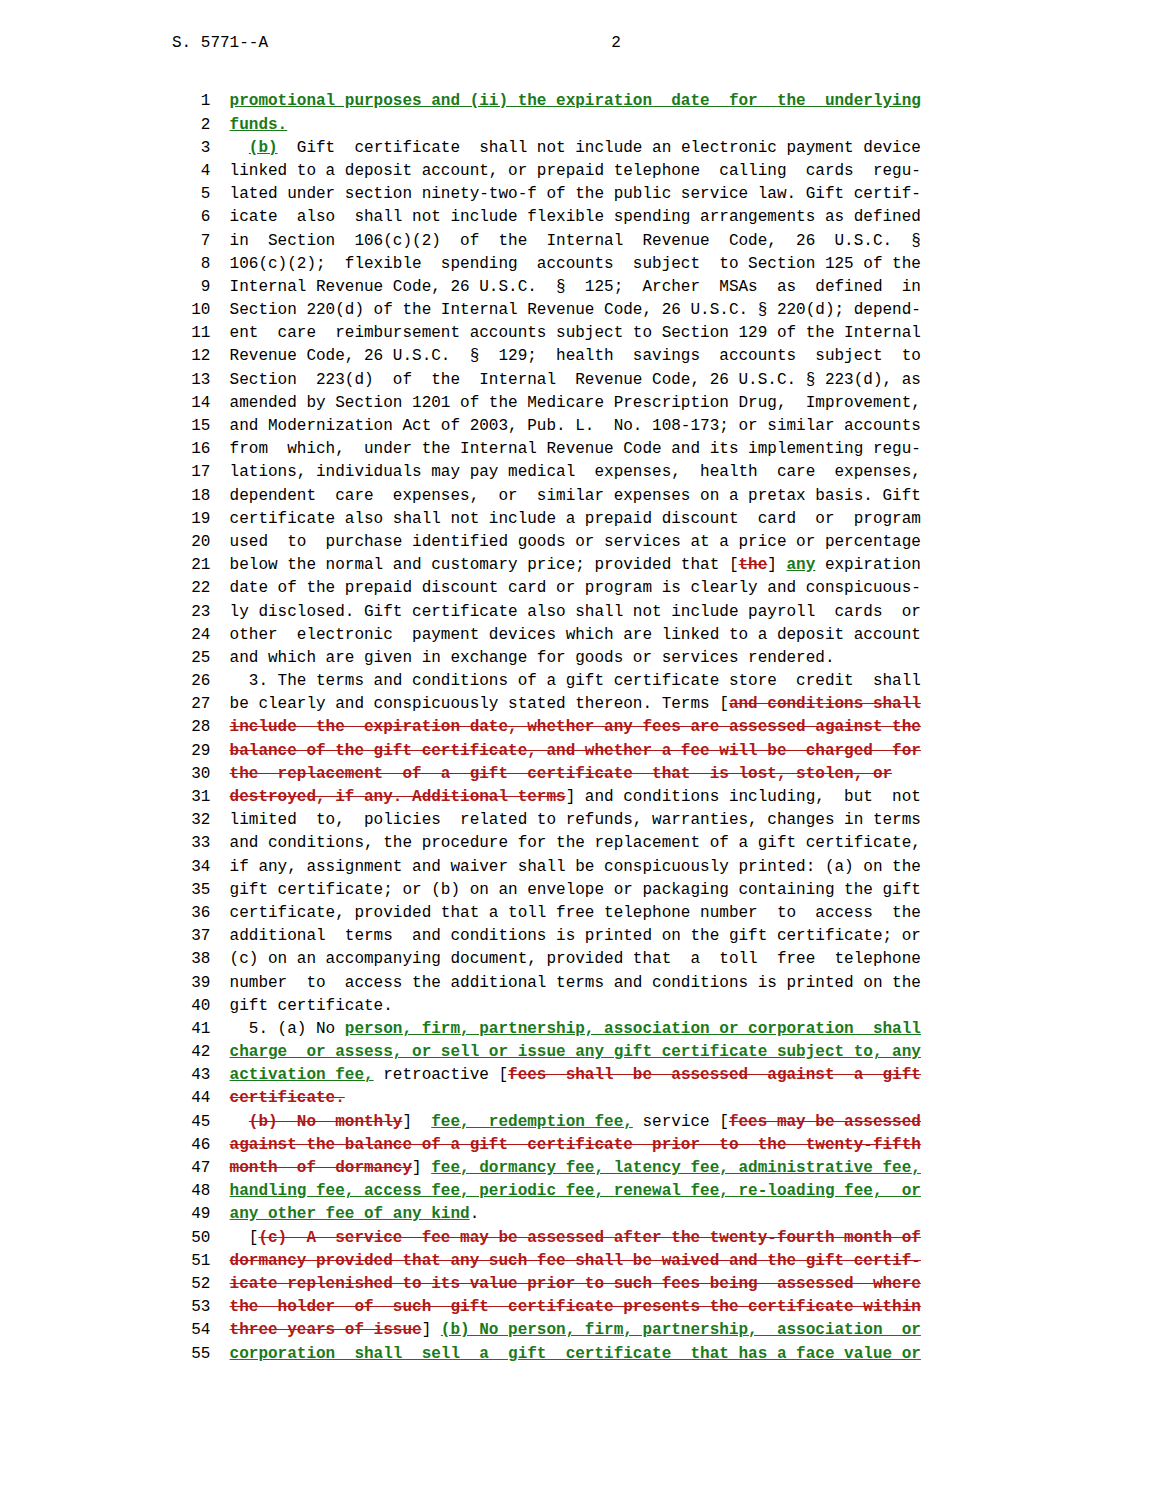S. 5771--A 2
promotional purposes and (ii) the expiration date for the underlying
funds.
(b) Gift certificate shall not include an electronic payment device
linked to a deposit account, or prepaid telephone calling cards regu-
lated under section ninety-two-f of the public service law. Gift certif-
icate also shall not include flexible spending arrangements as defined
in Section 106(c)(2) of the Internal Revenue Code, 26 U.S.C. §
106(c)(2); flexible spending accounts subject to Section 125 of the
Internal Revenue Code, 26 U.S.C. § 125; Archer MSAs as defined in
Section 220(d) of the Internal Revenue Code, 26 U.S.C. § 220(d); depend-
ent care reimbursement accounts subject to Section 129 of the Internal
Revenue Code, 26 U.S.C. § 129; health savings accounts subject to
Section 223(d) of the Internal Revenue Code, 26 U.S.C. § 223(d), as
amended by Section 1201 of the Medicare Prescription Drug, Improvement,
and Modernization Act of 2003, Pub. L. No. 108-173; or similar accounts
from which, under the Internal Revenue Code and its implementing regu-
lations, individuals may pay medical expenses, health care expenses,
dependent care expenses, or similar expenses on a pretax basis. Gift
certificate also shall not include a prepaid discount card or program
used to purchase identified goods or services at a price or percentage
below the normal and customary price; provided that [the] any expiration
date of the prepaid discount card or program is clearly and conspicuous-
ly disclosed. Gift certificate also shall not include payroll cards or
other electronic payment devices which are linked to a deposit account
and which are given in exchange for goods or services rendered.
3. The terms and conditions of a gift certificate store credit shall
be clearly and conspicuously stated thereon. Terms [and conditions shall
include the expiration date, whether any fees are assessed against the
balance of the gift certificate, and whether a fee will be charged for
the replacement of a gift certificate that is lost, stolen, or
destroyed, if any. Additional terms] and conditions including, but not
limited to, policies related to refunds, warranties, changes in terms
and conditions, the procedure for the replacement of a gift certificate,
if any, assignment and waiver shall be conspicuously printed: (a) on the
gift certificate; or (b) on an envelope or packaging containing the gift
certificate, provided that a toll free telephone number to access the
additional terms and conditions is printed on the gift certificate; or
(c) on an accompanying document, provided that a toll free telephone
number to access the additional terms and conditions is printed on the
gift certificate.
5. (a) No person, firm, partnership, association or corporation shall
charge or assess, or sell or issue any gift certificate subject to, any
activation fee, retroactive [fees shall be assessed against a gift
certificate.
(b) No monthly] fee, redemption fee, service [fees may be assessed
against the balance of a gift certificate prior to the twenty-fifth
month of dormancy] fee, dormancy fee, latency fee, administrative fee,
handling fee, access fee, periodic fee, renewal fee, re-loading fee, or
any other fee of any kind.
[(c) A service fee may be assessed after the twenty-fourth month of
dormancy provided that any such fee shall be waived and the gift certif-
icate replenished to its value prior to such fees being assessed where
the holder of such gift certificate presents the certificate within
three years of issue] (b) No person, firm, partnership, association or
corporation shall sell a gift certificate that has a face value or